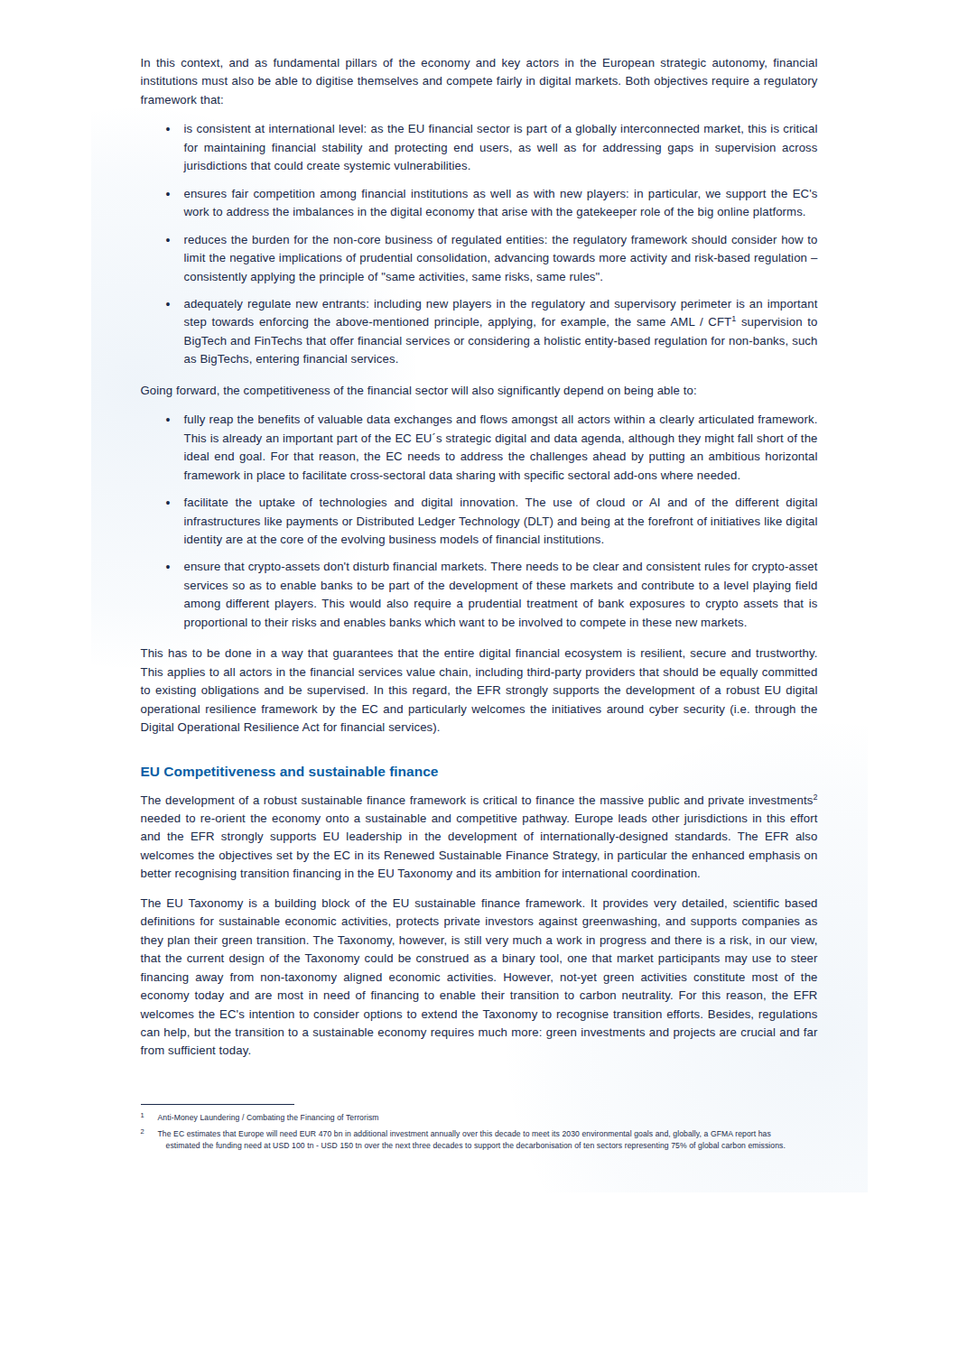In this context, and as fundamental pillars of the economy and key actors in the European strategic autonomy, financial institutions must also be able to digitise themselves and compete fairly in digital markets. Both objectives require a regulatory framework that:
is consistent at international level: as the EU financial sector is part of a globally interconnected market, this is critical for maintaining financial stability and protecting end users, as well as for addressing gaps in supervision across jurisdictions that could create systemic vulnerabilities.
ensures fair competition among financial institutions as well as with new players: in particular, we support the EC's work to address the imbalances in the digital economy that arise with the gatekeeper role of the big online platforms.
reduces the burden for the non-core business of regulated entities: the regulatory framework should consider how to limit the negative implications of prudential consolidation, advancing towards more activity and risk-based regulation – consistently applying the principle of "same activities, same risks, same rules".
adequately regulate new entrants: including new players in the regulatory and supervisory perimeter is an important step towards enforcing the above-mentioned principle, applying, for example, the same AML / CFT1 supervision to BigTech and FinTechs that offer financial services or considering a holistic entity-based regulation for non-banks, such as BigTechs, entering financial services.
Going forward, the competitiveness of the financial sector will also significantly depend on being able to:
fully reap the benefits of valuable data exchanges and flows amongst all actors within a clearly articulated framework. This is already an important part of the EC EU´s strategic digital and data agenda, although they might fall short of the ideal end goal. For that reason, the EC needs to address the challenges ahead by putting an ambitious horizontal framework in place to facilitate cross-sectoral data sharing with specific sectoral add-ons where needed.
facilitate the uptake of technologies and digital innovation. The use of cloud or AI and of the different digital infrastructures like payments or Distributed Ledger Technology (DLT) and being at the forefront of initiatives like digital identity are at the core of the evolving business models of financial institutions.
ensure that crypto-assets don't disturb financial markets. There needs to be clear and consistent rules for crypto-asset services so as to enable banks to be part of the development of these markets and contribute to a level playing field among different players. This would also require a prudential treatment of bank exposures to crypto assets that is proportional to their risks and enables banks which want to be involved to compete in these new markets.
This has to be done in a way that guarantees that the entire digital financial ecosystem is resilient, secure and trustworthy. This applies to all actors in the financial services value chain, including third-party providers that should be equally committed to existing obligations and be supervised. In this regard, the EFR strongly supports the development of a robust EU digital operational resilience framework by the EC and particularly welcomes the initiatives around cyber security (i.e. through the Digital Operational Resilience Act for financial services).
EU Competitiveness and sustainable finance
The development of a robust sustainable finance framework is critical to finance the massive public and private investments2 needed to re-orient the economy onto a sustainable and competitive pathway. Europe leads other jurisdictions in this effort and the EFR strongly supports EU leadership in the development of internationally-designed standards. The EFR also welcomes the objectives set by the EC in its Renewed Sustainable Finance Strategy, in particular the enhanced emphasis on better recognising transition financing in the EU Taxonomy and its ambition for international coordination.
The EU Taxonomy is a building block of the EU sustainable finance framework. It provides very detailed, scientific based definitions for sustainable economic activities, protects private investors against greenwashing, and supports companies as they plan their green transition. The Taxonomy, however, is still very much a work in progress and there is a risk, in our view, that the current design of the Taxonomy could be construed as a binary tool, one that market participants may use to steer financing away from non-taxonomy aligned economic activities. However, not-yet green activities constitute most of the economy today and are most in need of financing to enable their transition to carbon neutrality. For this reason, the EFR welcomes the EC's intention to consider options to extend the Taxonomy to recognise transition efforts. Besides, regulations can help, but the transition to a sustainable economy requires much more: green investments and projects are crucial and far from sufficient today.
1 Anti-Money Laundering / Combating the Financing of Terrorism
2 The EC estimates that Europe will need EUR 470 bn in additional investment annually over this decade to meet its 2030 environmental goals and, globally, a GFMA report has estimated the funding need at USD 100 tn - USD 150 tn over the next three decades to support the decarbonisation of ten sectors representing 75% of global carbon emissions.